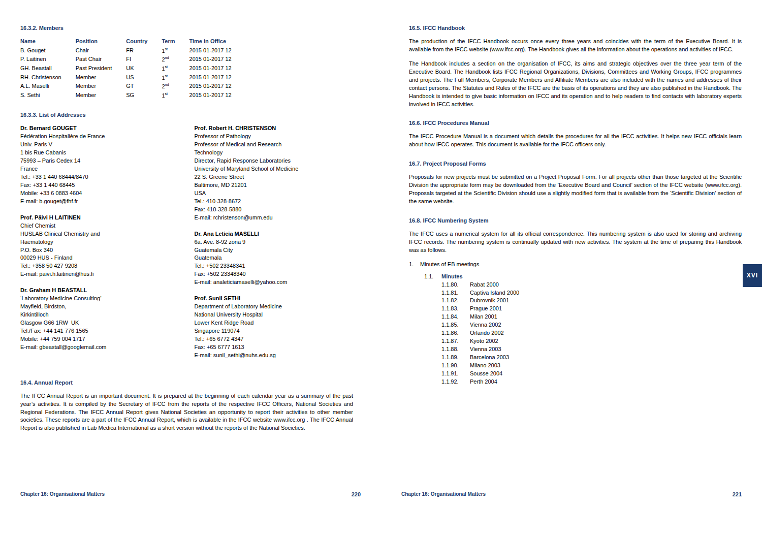16.3.2. Members
| Name | Position | Country | Term | Time in Office |
| --- | --- | --- | --- | --- |
| B. Gouget | Chair | FR | 1 st | 2015 01-2017 12 |
| P. Laitinen | Past Chair | FI | 2 nd | 2015 01-2017 12 |
| GH. Beastall | Past President | UK | 1 st | 2015 01-2017 12 |
| RH. Christenson | Member | US | 1 st | 2015 01-2017 12 |
| A.L. Maselli | Member | GT | 2 nd | 2015 01-2017 12 |
| S. Sethi | Member | SG | 1 st | 2015 01-2017 12 |
16.3.3. List of Addresses
Dr. Bernard GOUGET
Fédération Hospitalière de France
Univ. Paris V
1 bis Rue Cabanis
75993 – Paris Cedex 14
France
Tel.: +33 1 440 68444/8470
Fax: +33 1 440 68445
Mobile: +33 6 0883 4604
E-mail: b.gouget@fhf.fr
Prof. Päivi H LAITINEN
Chief Chemist
HUSLAB Clinical Chemistry and
Haematology
P.O. Box 340
00029 HUS - Finland
Tel.: +358 50 427 9208
E-mail: paivi.h.laitinen@hus.fi
Dr. Graham H BEASTALL
‘Laboratory Medicine Consulting’
Mayfield, Birdston,
Kirkintilloch
Glasgow G66 1RW UK
Tel./Fax: +44 141 776 1565
Mobile: +44 759 004 1717
E-mail: gbeastall@googlemail.com
Prof. Robert H. CHRISTENSON
Professor of Pathology
Professor of Medical and Research
Technology
Director, Rapid Response Laboratories
University of Maryland School of Medicine
22 S. Greene Street
Baltimore, MD 21201
USA
Tel.: 410-328-8672
Fax: 410-328-5880
E-mail: rchristenson@umm.edu
Dr. Ana Leticia MASELLI
6a. Ave. 8-92 zona 9
Guatemala City
Guatemala
Tel.: +502 23348341
Fax: +502 23348340
E-mail: analeticiamaselli@yahoo.com
Prof. Sunil SETHI
Department of Laboratory Medicine
National University Hospital
Lower Kent Ridge Road
Singapore 119074
Tel.: +65 6772 4347
Fax: +65 6777 1613
E-mail: sunil_sethi@nuhs.edu.sg
16.4. Annual Report
The IFCC Annual Report is an important document. It is prepared at the beginning of each calendar year as a summary of the past year’s activities. It is compiled by the Secretary of IFCC from the reports of the respective IFCC Officers, National Societies and Regional Federations. The IFCC Annual Report gives National Societies an opportunity to report their activities to other member societies. These reports are a part of the IFCC Annual Report, which is available in the IFCC website www.ifcc.org . The IFCC Annual Report is also published in Lab Medica International as a short version without the reports of the National Societies.
Chapter 16: Organisational Matters 220
16.5. IFCC Handbook
The production of the IFCC Handbook occurs once every three years and coincides with the term of the Executive Board. It is available from the IFCC website (www.ifcc.org). The Handbook gives all the information about the operations and activities of IFCC.
The Handbook includes a section on the organisation of IFCC, its aims and strategic objectives over the three year term of the Executive Board. The Handbook lists IFCC Regional Organizations, Divisions, Committees and Working Groups, IFCC programmes and projects. The Full Members, Corporate Members and Affiliate Members are also included with the names and addresses of their contact persons. The Statutes and Rules of the IFCC are the basis of its operations and they are also published in the Handbook. The Handbook is intended to give basic information on IFCC and its operation and to help readers to find contacts with laboratory experts involved in IFCC activities.
16.6. IFCC Procedures Manual
The IFCC Procedure Manual is a document which details the procedures for all the IFCC activities. It helps new IFCC officials learn about how IFCC operates. This document is available for the IFCC officers only.
16.7. Project Proposal Forms
Proposals for new projects must be submitted on a Project Proposal Form. For all projects other than those targeted at the Scientific Division the appropriate form may be downloaded from the ‘Executive Board and Council’ section of the IFCC website (www.ifcc.org). Proposals targeted at the Scientific Division should use a slightly modified form that is available from the ‘Scientific Division’ section of the same website.
16.8. IFCC Numbering System
The IFCC uses a numerical system for all its official correspondence. This numbering system is also used for storing and archiving IFCC records. The numbering system is continually updated with new activities. The system at the time of preparing this Handbook was as follows.
1. Minutes of EB meetings
1.1. Minutes
1.1.80. Rabat 2000
1.1.81. Captiva Island 2000
1.1.82. Dubrovnik 2001
1.1.83. Prague 2001
1.1.84. Milan 2001
1.1.85. Vienna 2002
1.1.86. Orlando 2002
1.1.87. Kyoto 2002
1.1.88. Vienna 2003
1.1.89. Barcelona 2003
1.1.90. Milano 2003
1.1.91. Sousse 2004
1.1.92. Perth 2004
XVI
Chapter 16: Organisational Matters 221